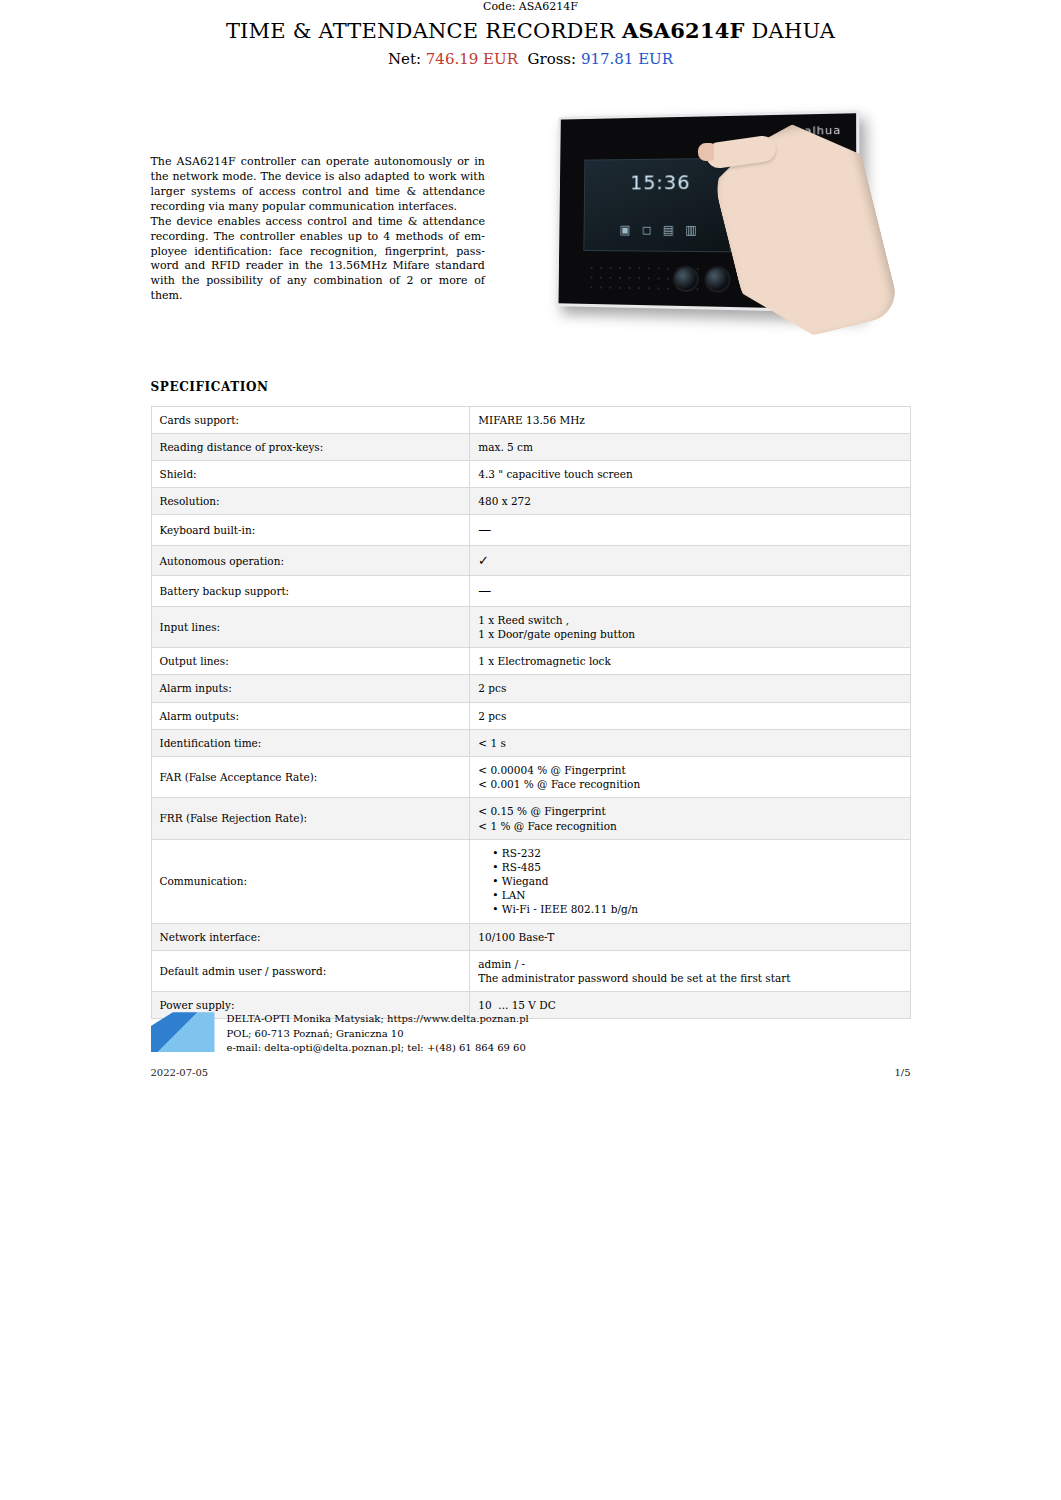Code: ASA6214F
TIME & ATTENDANCE RECORDER ASA6214F DAHUA
Net: 746.19 EUR Gross: 917.81 EUR
The ASA6214F controller can operate autonomously or in the network mode. The device is also adapted to work with larger systems of access control and time & attendance recording via many popular communication interfaces.
The device enables access control and time & attendance recording. The controller enables up to 4 methods of employee identification: face recognition, fingerprint, password and RFID reader in the 13.56MHz Mifare standard with the possibility of any combination of 2 or more of them.
alhua
15:36
▣ ◻ ▤ ▥
SPECIFICATION
| Cards support: | MIFARE 13.56 MHz |
| Reading distance of prox-keys: | max. 5 cm |
| Shield: | 4.3 " capacitive touch screen |
| Resolution: | 480 x 272 |
| Keyboard built-in: | — |
| Autonomous operation: | ✓ |
| Battery backup support: | — |
| Input lines: | 1 x Reed switch , 1 x Door/gate opening button |
| Output lines: | 1 x Electromagnetic lock |
| Alarm inputs: | 2 pcs |
| Alarm outputs: | 2 pcs |
| Identification time: | < 1 s |
| FAR (False Acceptance Rate): | < 0.00004 % @ Fingerprint < 0.001 % @ Face recognition |
| FRR (False Rejection Rate): | < 0.15 % @ Fingerprint < 1 % @ Face recognition |
| Communication: | RS-232 RS-485 Wiegand LAN Wi-Fi - IEEE 802.11 b/g/n |
| Network interface: | 10/100 Base-T |
| Default admin user / password: | admin / - The administrator password should be set at the first start |
| Power supply: | 10 ... 15 V DC |
DELTA-OPTI Monika Matysiak; https://www.delta.poznan.pl
POL; 60-713 Poznań; Graniczna 10
e-mail: delta-opti@delta.poznan.pl; tel: +(48) 61 864 69 60
2022-07-05 1/5